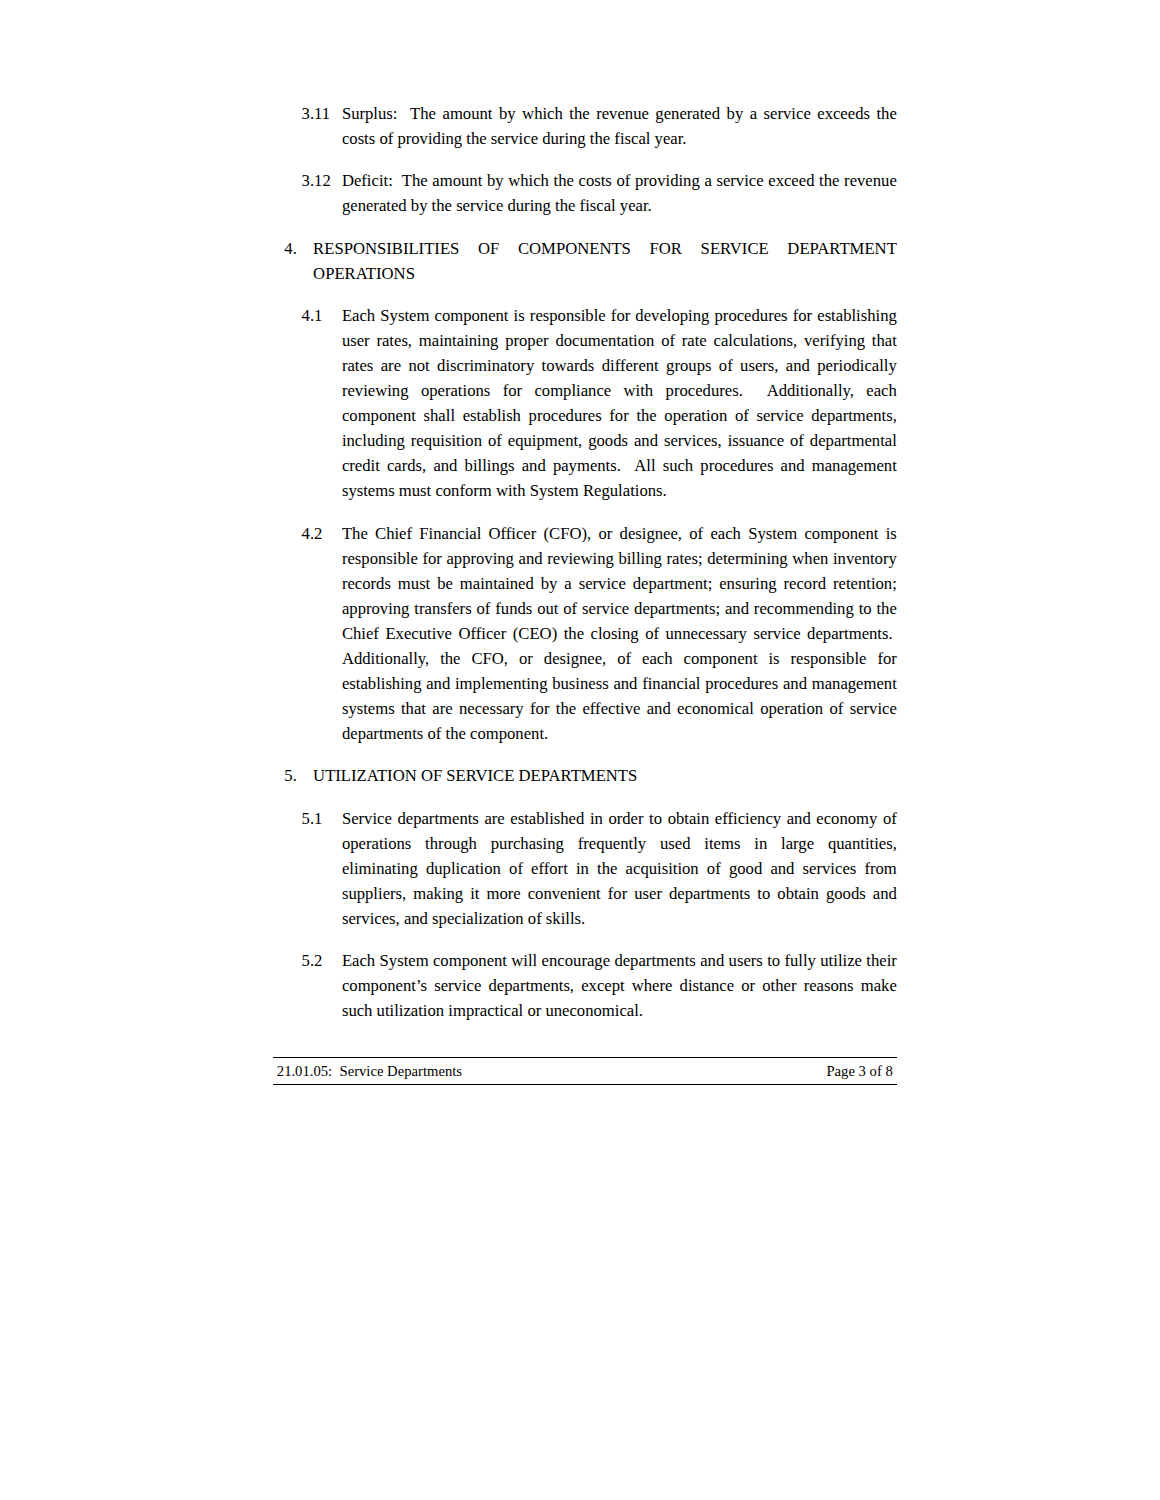3.11
Surplus: The amount by which the revenue generated by a service exceeds the costs of providing the service during the fiscal year.
3.12
Deficit: The amount by which the costs of providing a service exceed the revenue generated by the service during the fiscal year.
4.
RESPONSIBILITIES OF COMPONENTS FOR SERVICE DEPARTMENT
OPERATIONS
4.1
Each System component is responsible for developing procedures for establishing user rates, maintaining proper documentation of rate calculations, verifying that rates are not discriminatory towards different groups of users, and periodically reviewing operations for compliance with procedures. Additionally, each component shall establish procedures for the operation of service departments, including requisition of equipment, goods and services, issuance of departmental credit cards, and billings and payments. All such procedures and management systems must conform with System Regulations.
4.2
The Chief Financial Officer (CFO), or designee, of each System component is responsible for approving and reviewing billing rates; determining when inventory records must be maintained by a service department; ensuring record retention; approving transfers of funds out of service departments; and recommending to the Chief Executive Officer (CEO) the closing of unnecessary service departments. Additionally, the CFO, or designee, of each component is responsible for establishing and implementing business and financial procedures and management systems that are necessary for the effective and economical operation of service departments of the component.
5.
UTILIZATION OF SERVICE DEPARTMENTS
5.1
Service departments are established in order to obtain efficiency and economy of operations through purchasing frequently used items in large quantities, eliminating duplication of effort in the acquisition of good and services from suppliers, making it more convenient for user departments to obtain goods and services, and specialization of skills.
5.2
Each System component will encourage departments and users to fully utilize their component’s service departments, except where distance or other reasons make such utilization impractical or uneconomical.
21.01.05: Service Departments
Page 3 of 8